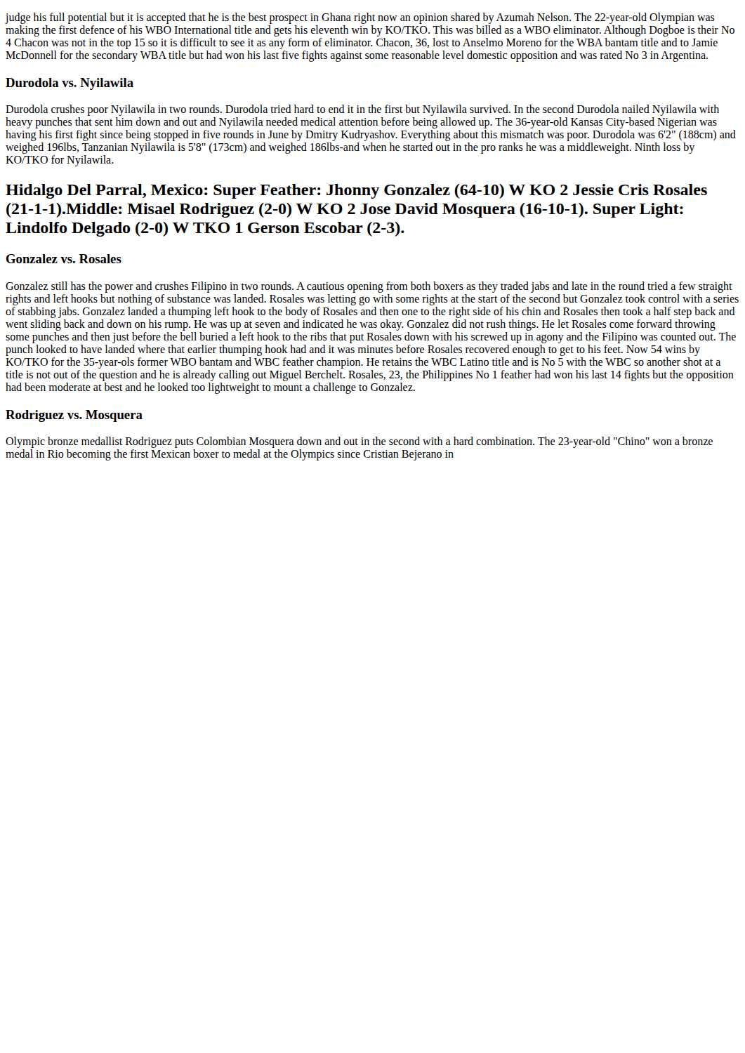judge his full potential but it is accepted that he is the best prospect in Ghana right now an opinion shared by Azumah Nelson. The 22-year-old Olympian was making the first defence of his WBO International title and gets his eleventh win by KO/TKO. This was billed as a WBO eliminator. Although Dogboe is their No 4 Chacon was not in the top 15 so it is difficult to see it as any form of eliminator. Chacon, 36, lost to Anselmo Moreno for the WBA bantam title and to Jamie McDonnell for the secondary WBA title but had won his last five fights against some reasonable level domestic opposition and was rated No 3 in Argentina.
Durodola vs. Nyilawila
Durodola crushes poor Nyilawila in two rounds. Durodola tried hard to end it in the first but Nyilawila survived. In the second Durodola nailed Nyilawila with heavy punches that sent him down and out and Nyilawila needed medical attention before being allowed up. The 36-year-old Kansas City-based Nigerian was having his first fight since being stopped in five rounds in June by Dmitry Kudryashov. Everything about this mismatch was poor. Durodola was 6'2" (188cm) and weighed 196lbs, Tanzanian Nyilawila is 5'8" (173cm) and weighed 186lbs-and when he started out in the pro ranks he was a middleweight. Ninth loss by KO/TKO for Nyilawila.
Hidalgo Del Parral, Mexico: Super Feather: Jhonny Gonzalez (64-10) W KO 2 Jessie Cris Rosales (21-1-1).Middle: Misael Rodriguez (2-0) W KO 2 Jose David Mosquera (16-10-1). Super Light: Lindolfo Delgado (2-0) W TKO 1 Gerson Escobar (2-3).
Gonzalez vs. Rosales
Gonzalez still has the power and crushes Filipino in two rounds. A cautious opening from both boxers as they traded jabs and late in the round tried a few straight rights and left hooks but nothing of substance was landed. Rosales was letting go with some rights at the start of the second but Gonzalez took control with a series of stabbing jabs. Gonzalez landed a thumping left hook to the body of Rosales and then one to the right side of his chin and Rosales then took a half step back and went sliding back and down on his rump. He was up at seven and indicated he was okay. Gonzalez did not rush things. He let Rosales come forward throwing some punches and then just before the bell buried a left hook to the ribs that put Rosales down with his screwed up in agony and the Filipino was counted out. The punch looked to have landed where that earlier thumping hook had and it was minutes before Rosales recovered enough to get to his feet. Now 54 wins by KO/TKO for the 35-year-ols former WBO bantam and WBC feather champion. He retains the WBC Latino title and is No 5 with the WBC so another shot at a title is not out of the question and he is already calling out Miguel Berchelt. Rosales, 23, the Philippines No 1 feather had won his last 14 fights but the opposition had been moderate at best and he looked too lightweight to mount a challenge to Gonzalez.
Rodriguez vs. Mosquera
Olympic bronze medallist Rodriguez puts Colombian Mosquera down and out in the second with a hard combination. The 23-year-old "Chino" won a bronze medal in Rio becoming the first Mexican boxer to medal at the Olympics since Cristian Bejerano in